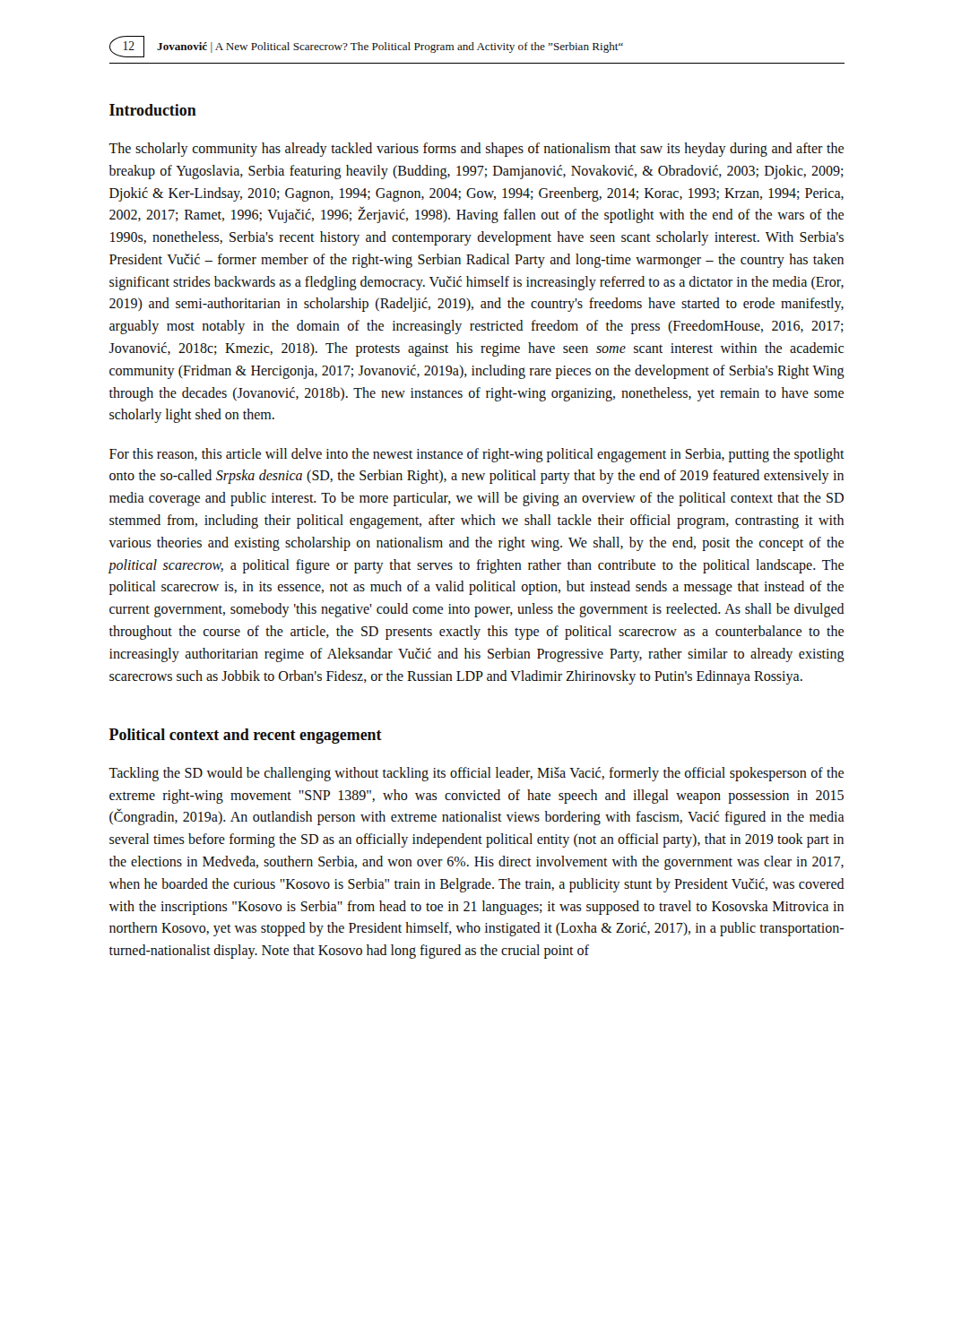12 Jovanović | A New Political Scarecrow? The Political Program and Activity of the ”Serbian Right“
Introduction
The scholarly community has already tackled various forms and shapes of nationalism that saw its heyday during and after the breakup of Yugoslavia, Serbia featuring heavily (Budding, 1997; Damjanović, Novaković, & Obradović, 2003; Djokic, 2009; Djokić & Ker-Lindsay, 2010; Gagnon, 1994; Gagnon, 2004; Gow, 1994; Greenberg, 2014; Korac, 1993; Krzan, 1994; Perica, 2002, 2017; Ramet, 1996; Vujačić, 1996; Žerjavić, 1998). Having fallen out of the spotlight with the end of the wars of the 1990s, nonetheless, Serbia's recent history and contemporary development have seen scant scholarly interest. With Serbia's President Vučić – former member of the right-wing Serbian Radical Party and long-time warmonger – the country has taken significant strides backwards as a fledgling democracy. Vučić himself is increasingly referred to as a dictator in the media (Eror, 2019) and semi-authoritarian in scholarship (Radeljić, 2019), and the country's freedoms have started to erode manifestly, arguably most notably in the domain of the increasingly restricted freedom of the press (FreedomHouse, 2016, 2017; Jovanović, 2018c; Kmezic, 2018). The protests against his regime have seen some scant interest within the academic community (Fridman & Hercigonja, 2017; Jovanović, 2019a), including rare pieces on the development of Serbia's Right Wing through the decades (Jovanović, 2018b). The new instances of right-wing organizing, nonetheless, yet remain to have some scholarly light shed on them.
For this reason, this article will delve into the newest instance of right-wing political engagement in Serbia, putting the spotlight onto the so-called Srpska desnica (SD, the Serbian Right), a new political party that by the end of 2019 featured extensively in media coverage and public interest. To be more particular, we will be giving an overview of the political context that the SD stemmed from, including their political engagement, after which we shall tackle their official program, contrasting it with various theories and existing scholarship on nationalism and the right wing. We shall, by the end, posit the concept of the political scarecrow, a political figure or party that serves to frighten rather than contribute to the political landscape. The political scarecrow is, in its essence, not as much of a valid political option, but instead sends a message that instead of the current government, somebody 'this negative' could come into power, unless the government is reelected. As shall be divulged throughout the course of the article, the SD presents exactly this type of political scarecrow as a counterbalance to the increasingly authoritarian regime of Aleksandar Vučić and his Serbian Progressive Party, rather similar to already existing scarecrows such as Jobbik to Orban's Fidesz, or the Russian LDP and Vladimir Zhirinovsky to Putin's Edinnaya Rossiya.
Political context and recent engagement
Tackling the SD would be challenging without tackling its official leader, Miša Vacić, formerly the official spokesperson of the extreme right-wing movement "SNP 1389", who was convicted of hate speech and illegal weapon possession in 2015 (Čongradin, 2019a). An outlandish person with extreme nationalist views bordering with fascism, Vacić figured in the media several times before forming the SD as an officially independent political entity (not an official party), that in 2019 took part in the elections in Medveđa, southern Serbia, and won over 6%. His direct involvement with the government was clear in 2017, when he boarded the curious "Kosovo is Serbia" train in Belgrade. The train, a publicity stunt by President Vučić, was covered with the inscriptions "Kosovo is Serbia" from head to toe in 21 languages; it was supposed to travel to Kosovska Mitrovica in northern Kosovo, yet was stopped by the President himself, who instigated it (Loxha & Zorić, 2017), in a public transportation-turned-nationalist display. Note that Kosovo had long figured as the crucial point of